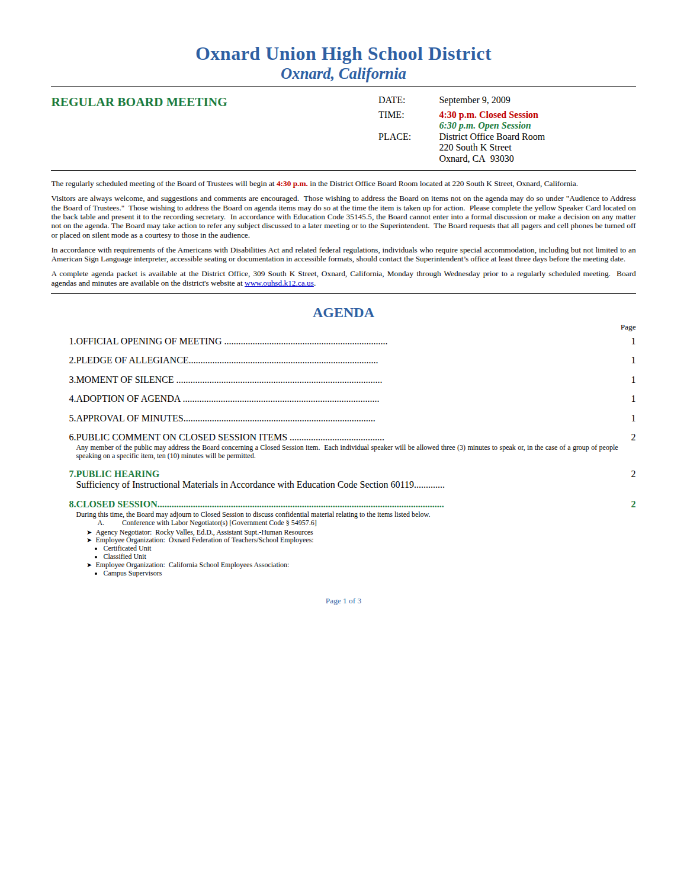Oxnard Union High School District
Oxnard, California
| REGULAR BOARD MEETING | DATE: | September 9, 2009 |
| | TIME: | 4:30 p.m. Closed Session |
| | | 6:30 p.m. Open Session |
| | PLACE: | District Office Board Room |
| | | 220 South K Street |
| | | Oxnard, CA 93030 |
The regularly scheduled meeting of the Board of Trustees will begin at 4:30 p.m. in the District Office Board Room located at 220 South K Street, Oxnard, California.
Visitors are always welcome, and suggestions and comments are encouraged. Those wishing to address the Board on items not on the agenda may do so under "Audience to Address the Board of Trustees." Those wishing to address the Board on agenda items may do so at the time the item is taken up for action. Please complete the yellow Speaker Card located on the back table and present it to the recording secretary. In accordance with Education Code 35145.5, the Board cannot enter into a formal discussion or make a decision on any matter not on the agenda. The Board may take action to refer any subject discussed to a later meeting or to the Superintendent. The Board requests that all pagers and cell phones be turned off or placed on silent mode as a courtesy to those in the audience.
In accordance with requirements of the Americans with Disabilities Act and related federal regulations, individuals who require special accommodation, including but not limited to an American Sign Language interpreter, accessible seating or documentation in accessible formats, should contact the Superintendent’s office at least three days before the meeting date.
A complete agenda packet is available at the District Office, 309 South K Street, Oxnard, California, Monday through Wednesday prior to a regularly scheduled meeting. Board agendas and minutes are available on the district's website at www.ouhsd.k12.ca.us.
AGENDA
Page
| 1. | OFFICIAL OPENING OF MEETING ..................................................................... | 1 |
| 2. | PLEDGE OF ALLEGIANCE ................................................................................ | 1 |
| 3. | MOMENT OF SILENCE ....................................................................................... | 1 |
| 4. | ADOPTION OF AGENDA ................................................................................... | 1 |
| 5. | APPROVAL OF MINUTES ................................................................................. | 1 |
| 6. | PUBLIC COMMENT ON CLOSED SESSION ITEMS ........................................ Any member of the public may address the Board concerning a Closed Session item. Each individual speaker will be allowed three (3) minutes to speak or, in the case of a group of people speaking on a specific item, ten (10) minutes will be permitted. | 2 |
| 7. | PUBLIC HEARING Sufficiency of Instructional Materials in Accordance with Education Code Section 60119 ............. | 2 |
| 8. | CLOSED SESSION ......................................................................................................................... During this time, the Board may adjourn to Closed Session to discuss confidential material relating to the items listed below. A. Conference with Labor Negotiator(s) [Government Code § 54957.6] Agency Negotiator: Rocky Valles, Ed.D., Assistant Supt.-Human Resources Employee Organization: Oxnard Federation of Teachers/School Employees: Certificated Unit Classified Unit Employee Organization: California School Employees Association: Campus Supervisors | 2 |
Page 1 of 3